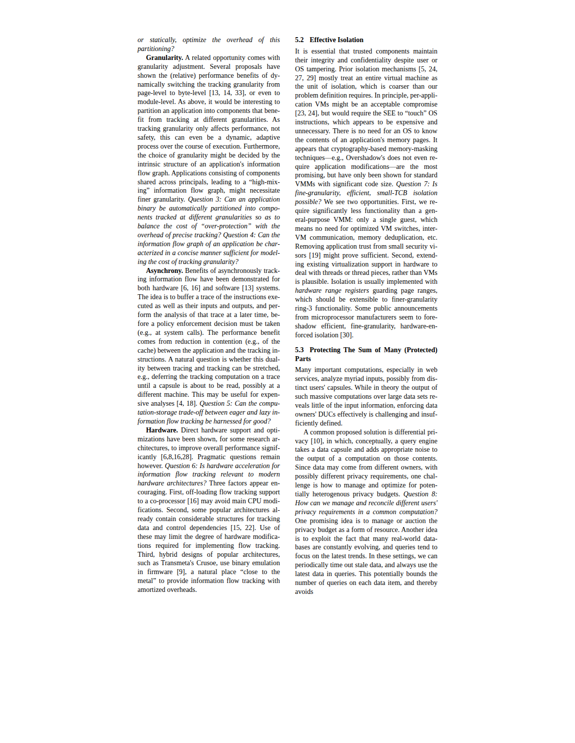or statically, optimize the overhead of this partitioning?
Granularity. A related opportunity comes with granularity adjustment. Several proposals have shown the (relative) performance benefits of dynamically switching the tracking granularity from page-level to byte-level [13, 14, 33], or even to module-level. As above, it would be interesting to partition an application into components that benefit from tracking at different granularities. As tracking granularity only affects performance, not safety, this can even be a dynamic, adaptive process over the course of execution. Furthermore, the choice of granularity might be decided by the intrinsic structure of an application's information flow graph. Applications consisting of components shared across principals, leading to a “high-mixing” information flow graph, might necessitate finer granularity. Question 3: Can an application binary be automatically partitioned into components tracked at different granularities so as to balance the cost of “over-protection” with the overhead of precise tracking? Question 4: Can the information flow graph of an application be characterized in a concise manner sufficient for modeling the cost of tracking granularity?
Asynchrony. Benefits of asynchronously tracking information flow have been demonstrated for both hardware [6, 16] and software [13] systems. The idea is to buffer a trace of the instructions executed as well as their inputs and outputs, and perform the analysis of that trace at a later time, before a policy enforcement decision must be taken (e.g., at system calls). The performance benefit comes from reduction in contention (e.g., of the cache) between the application and the tracking instructions. A natural question is whether this duality between tracing and tracking can be stretched, e.g., deferring the tracking computation on a trace until a capsule is about to be read, possibly at a different machine. This may be useful for expensive analyses [4, 18]. Question 5: Can the computation-storage trade-off between eager and lazy information flow tracking be harnessed for good?
Hardware. Direct hardware support and optimizations have been shown, for some research architectures, to improve overall performance significantly [6,8,16,28]. Pragmatic questions remain however. Question 6: Is hardware acceleration for information flow tracking relevant to modern hardware architectures? Three factors appear encouraging. First, off-loading flow tracking support to a co-processor [16] may avoid main CPU modifications. Second, some popular architectures already contain considerable structures for tracking data and control dependencies [15, 22]. Use of these may limit the degree of hardware modifications required for implementing flow tracking. Third, hybrid designs of popular architectures, such as Transmeta's Crusoe, use binary emulation in firmware [9], a natural place “close to the metal” to provide information flow tracking with amortized overheads.
5.2 Effective Isolation
It is essential that trusted components maintain their integrity and confidentiality despite user or OS tampering. Prior isolation mechanisms [5, 24, 27, 29] mostly treat an entire virtual machine as the unit of isolation, which is coarser than our problem definition requires. In principle, per-application VMs might be an acceptable compromise [23, 24], but would require the SEE to “touch” OS instructions, which appears to be expensive and unnecessary. There is no need for an OS to know the contents of an application's memory pages. It appears that cryptography-based memory-masking techniques—e.g., Overshadow's does not even require application modifications—are the most promising, but have only been shown for standard VMMs with significant code size. Question 7: Is fine-granularity, efficient, small-TCB isolation possible? We see two opportunities. First, we require significantly less functionality than a general-purpose VMM: only a single guest, which means no need for optimized VM switches, inter-VM communication, memory deduplication, etc. Removing application trust from small security visors [19] might prove sufficient. Second, extending existing virtualization support in hardware to deal with threads or thread pieces, rather than VMs is plausible. Isolation is usually implemented with hardware range registers guarding page ranges, which should be extensible to finer-granularity ring-3 functionality. Some public announcements from microprocessor manufacturers seem to foreshadow efficient, fine-granularity, hardware-enforced isolation [30].
5.3 Protecting The Sum of Many (Protected) Parts
Many important computations, especially in web services, analyze myriad inputs, possibly from distinct users' capsules. While in theory the output of such massive computations over large data sets reveals little of the input information, enforcing data owners' DUCs effectively is challenging and insufficiently defined.
A common proposed solution is differential privacy [10], in which, conceptually, a query engine takes a data capsule and adds appropriate noise to the output of a computation on those contents. Since data may come from different owners, with possibly different privacy requirements, one challenge is how to manage and optimize for potentially heterogenous privacy budgets. Question 8: How can we manage and reconcile different users' privacy requirements in a common computation? One promising idea is to manage or auction the privacy budget as a form of resource. Another idea is to exploit the fact that many real-world databases are constantly evolving, and queries tend to focus on the latest trends. In these settings, we can periodically time out stale data, and always use the latest data in queries. This potentially bounds the number of queries on each data item, and thereby avoids